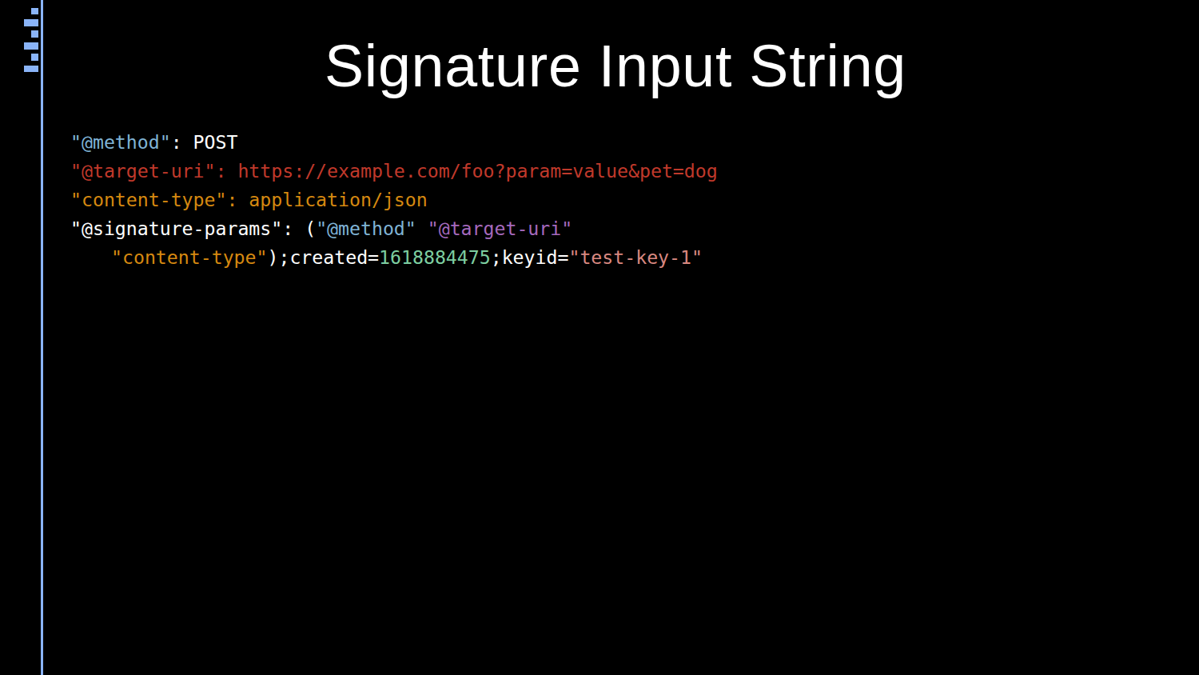Signature Input String
"@method": POST
"@target-uri": https://example.com/foo?param=value&pet=dog
"content-type": application/json
"@signature-params": ("@method" "@target-uri"
"content-type");created=1618884475;keyid="test-key-1"